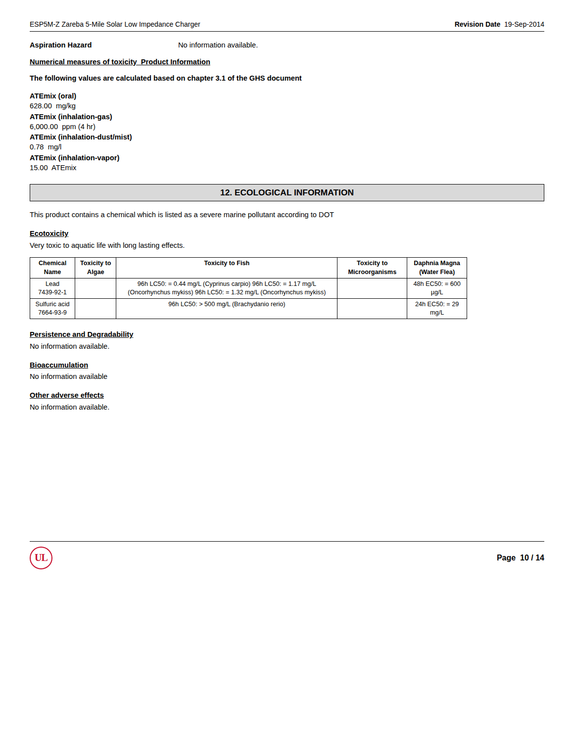ESP5M-Z Zareba 5-Mile Solar Low Impedance Charger
Revision Date 19-Sep-2014
Aspiration Hazard
No information available.
Numerical measures of toxicity Product Information
The following values are calculated based on chapter 3.1 of the GHS document
ATEmix (oral)
628.00 mg/kg
ATEmix (inhalation-gas)
6,000.00 ppm (4 hr)
ATEmix (inhalation-dust/mist)
0.78 mg/l
ATEmix (inhalation-vapor)
15.00 ATEmix
12. ECOLOGICAL INFORMATION
This product contains a chemical which is listed as a severe marine pollutant according to DOT
Ecotoxicity
Very toxic to aquatic life with long lasting effects.
| Chemical Name | Toxicity to Algae | Toxicity to Fish | Toxicity to Microorganisms | Daphnia Magna (Water Flea) |
| --- | --- | --- | --- | --- |
| Lead 7439-92-1 | | 96h LC50: = 0.44 mg/L (Cyprinus carpio) 96h LC50: = 1.17 mg/L (Oncorhynchus mykiss) 96h LC50: = 1.32 mg/L (Oncorhynchus mykiss) | | 48h EC50: = 600 µg/L |
| Sulfuric acid 7664-93-9 | | 96h LC50: > 500 mg/L (Brachydanio rerio) | | 24h EC50: = 29 mg/L |
Persistence and Degradability
No information available.
Bioaccumulation
No information available
Other adverse effects
No information available.
UL
Page 10 / 14